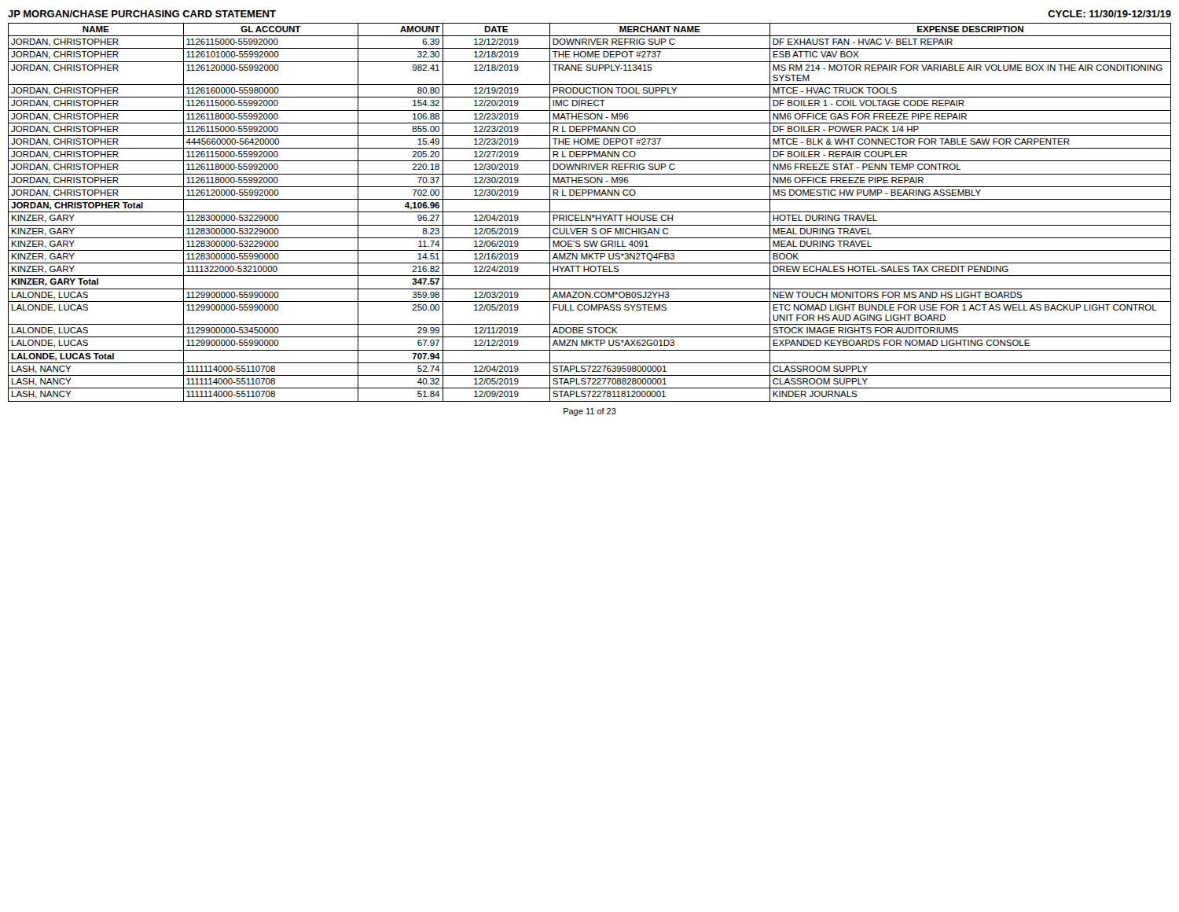JP MORGAN/CHASE PURCHASING CARD STATEMENT CYCLE: 11/30/19-12/31/19
| NAME | GL ACCOUNT | AMOUNT | DATE | MERCHANT NAME | EXPENSE DESCRIPTION |
| --- | --- | --- | --- | --- | --- |
| JORDAN, CHRISTOPHER | 1126115000-55992000 | 6.39 | 12/12/2019 | DOWNRIVER REFRIG SUP C | DF EXHAUST FAN - HVAC V- BELT REPAIR |
| JORDAN, CHRISTOPHER | 1126101000-55992000 | 32.30 | 12/18/2019 | THE HOME DEPOT #2737 | ESB ATTIC VAV BOX |
| JORDAN, CHRISTOPHER | 1126120000-55992000 | 982.41 | 12/18/2019 | TRANE SUPPLY-113415 | MS RM 214 - MOTOR REPAIR FOR VARIABLE AIR VOLUME BOX IN THE AIR CONDITIONING SYSTEM |
| JORDAN, CHRISTOPHER | 1126160000-55980000 | 80.80 | 12/19/2019 | PRODUCTION TOOL SUPPLY | MTCE - HVAC TRUCK TOOLS |
| JORDAN, CHRISTOPHER | 1126115000-55992000 | 154.32 | 12/20/2019 | IMC DIRECT | DF BOILER 1 - COIL VOLTAGE CODE REPAIR |
| JORDAN, CHRISTOPHER | 1126118000-55992000 | 106.88 | 12/23/2019 | MATHESON - M96 | NM6 OFFICE GAS FOR FREEZE PIPE REPAIR |
| JORDAN, CHRISTOPHER | 1126115000-55992000 | 855.00 | 12/23/2019 | R L DEPPMANN CO | DF BOILER - POWER PACK 1/4 HP |
| JORDAN, CHRISTOPHER | 4445660000-56420000 | 15.49 | 12/23/2019 | THE HOME DEPOT #2737 | MTCE - BLK & WHT CONNECTOR FOR TABLE SAW FOR CARPENTER |
| JORDAN, CHRISTOPHER | 1126115000-55992000 | 205.20 | 12/27/2019 | R L DEPPMANN CO | DF BOILER - REPAIR COUPLER |
| JORDAN, CHRISTOPHER | 1126118000-55992000 | 220.18 | 12/30/2019 | DOWNRIVER REFRIG SUP C | NM6 FREEZE STAT - PENN TEMP CONTROL |
| JORDAN, CHRISTOPHER | 1126118000-55992000 | 70.37 | 12/30/2019 | MATHESON - M96 | NM6 OFFICE FREEZE PIPE REPAIR |
| JORDAN, CHRISTOPHER | 1126120000-55992000 | 702.00 | 12/30/2019 | R L DEPPMANN CO | MS DOMESTIC HW PUMP - BEARING ASSEMBLY |
| JORDAN, CHRISTOPHER Total | | 4,106.96 | | | |
| KINZER, GARY | 1128300000-53229000 | 96.27 | 12/04/2019 | PRICELN*HYATT HOUSE CH | HOTEL DURING TRAVEL |
| KINZER, GARY | 1128300000-53229000 | 8.23 | 12/05/2019 | CULVER S OF MICHIGAN C | MEAL DURING TRAVEL |
| KINZER, GARY | 1128300000-53229000 | 11.74 | 12/06/2019 | MOE'S SW GRILL 4091 | MEAL DURING TRAVEL |
| KINZER, GARY | 1128300000-55990000 | 14.51 | 12/16/2019 | AMZN MKTP US*3N2TQ4FB3 | BOOK |
| KINZER, GARY | 1111322000-53210000 | 216.82 | 12/24/2019 | HYATT HOTELS | DREW ECHALES HOTEL-SALES TAX CREDIT PENDING |
| KINZER, GARY Total | | 347.57 | | | |
| LALONDE, LUCAS | 1129900000-55990000 | 359.98 | 12/03/2019 | AMAZON.COM*OB0SJ2YH3 | NEW TOUCH MONITORS FOR MS AND HS LIGHT BOARDS |
| LALONDE, LUCAS | 1129900000-55990000 | 250.00 | 12/05/2019 | FULL COMPASS SYSTEMS | ETC NOMAD LIGHT BUNDLE FOR USE FOR 1 ACT AS WELL AS BACKUP LIGHT CONTROL UNIT FOR HS AUD AGING LIGHT BOARD |
| LALONDE, LUCAS | 1129900000-53450000 | 29.99 | 12/11/2019 | ADOBE STOCK | STOCK IMAGE RIGHTS FOR AUDITORIUMS |
| LALONDE, LUCAS | 1129900000-55990000 | 67.97 | 12/12/2019 | AMZN MKTP US*AX62G01D3 | EXPANDED KEYBOARDS FOR NOMAD LIGHTING CONSOLE |
| LALONDE, LUCAS Total | | 707.94 | | | |
| LASH, NANCY | 1111114000-55110708 | 52.74 | 12/04/2019 | STAPLS7227639598000001 | CLASSROOM SUPPLY |
| LASH, NANCY | 1111114000-55110708 | 40.32 | 12/05/2019 | STAPLS7227708828000001 | CLASSROOM SUPPLY |
| LASH, NANCY | 1111114000-55110708 | 51.84 | 12/09/2019 | STAPLS7227811812000001 | KINDER JOURNALS |
Page 11 of 23